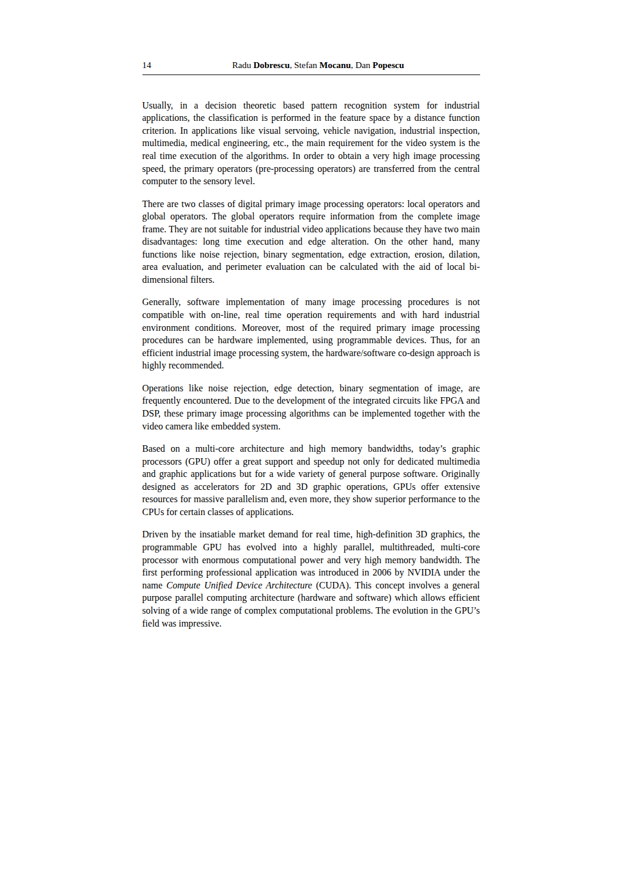14
Radu Dobrescu, Stefan Mocanu, Dan Popescu
Usually, in a decision theoretic based pattern recognition system for industrial applications, the classification is performed in the feature space by a distance function criterion. In applications like visual servoing, vehicle navigation, industrial inspection, multimedia, medical engineering, etc., the main requirement for the video system is the real time execution of the algorithms. In order to obtain a very high image processing speed, the primary operators (pre-processing operators) are transferred from the central computer to the sensory level.
There are two classes of digital primary image processing operators: local operators and global operators. The global operators require information from the complete image frame. They are not suitable for industrial video applications because they have two main disadvantages: long time execution and edge alteration. On the other hand, many functions like noise rejection, binary segmentation, edge extraction, erosion, dilation, area evaluation, and perimeter evaluation can be calculated with the aid of local bi-dimensional filters.
Generally, software implementation of many image processing procedures is not compatible with on-line, real time operation requirements and with hard industrial environment conditions. Moreover, most of the required primary image processing procedures can be hardware implemented, using programmable devices. Thus, for an efficient industrial image processing system, the hardware/software co-design approach is highly recommended.
Operations like noise rejection, edge detection, binary segmentation of image, are frequently encountered. Due to the development of the integrated circuits like FPGA and DSP, these primary image processing algorithms can be implemented together with the video camera like embedded system.
Based on a multi-core architecture and high memory bandwidths, today’s graphic processors (GPU) offer a great support and speedup not only for dedicated multimedia and graphic applications but for a wide variety of general purpose software. Originally designed as accelerators for 2D and 3D graphic operations, GPUs offer extensive resources for massive parallelism and, even more, they show superior performance to the CPUs for certain classes of applications.
Driven by the insatiable market demand for real time, high-definition 3D graphics, the programmable GPU has evolved into a highly parallel, multithreaded, multi-core processor with enormous computational power and very high memory bandwidth. The first performing professional application was introduced in 2006 by NVIDIA under the name Compute Unified Device Architecture (CUDA). This concept involves a general purpose parallel computing architecture (hardware and software) which allows efficient solving of a wide range of complex computational problems. The evolution in the GPU’s field was impressive.